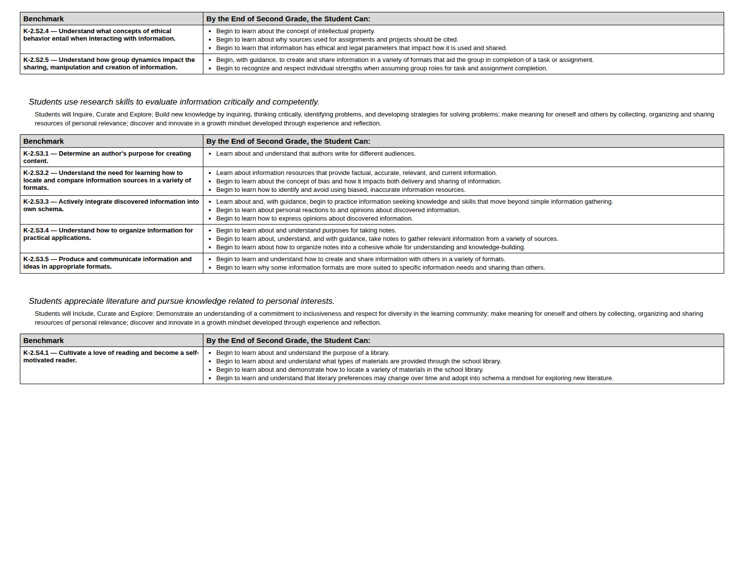| Benchmark | By the End of Second Grade, the Student Can: |
| --- | --- |
| K-2.S2.4 — Understand what concepts of ethical behavior entail when interacting with information. | Begin to learn about the concept of intellectual property. Begin to learn about why sources used for assignments and projects should be cited. Begin to learn that information has ethical and legal parameters that impact how it is used and shared. |
| K-2.S2.5 — Understand how group dynamics impact the sharing, manipulation and creation of information. | Begin, with guidance, to create and share information in a variety of formats that aid the group in completion of a task or assignment. Begin to recognize and respect individual strengths when assuming group roles for task and assignment completion. |
Students use research skills to evaluate information critically and competently.
Students will Inquire, Curate and Explore; Build new knowledge by inquiring, thinking critically, identifying problems, and developing strategies for solving problems; make meaning for oneself and others by collecting, organizing and sharing resources of personal relevance; discover and innovate in a growth mindset developed through experience and reflection.
| Benchmark | By the End of Second Grade, the Student Can: |
| --- | --- |
| K-2.S3.1 — Determine an author's purpose for creating content. | Learn about and understand that authors write for different audiences. |
| K-2.S3.2 — Understand the need for learning how to locate and compare information sources in a variety of formats. | Learn about information resources that provide factual, accurate, relevant, and current information. Begin to learn about the concept of bias and how it impacts both delivery and sharing of information. Begin to learn how to identify and avoid using biased, inaccurate information resources. |
| K-2.S3.3 — Actively integrate discovered information into own schema. | Learn about and, with guidance, begin to practice information seeking knowledge and skills that move beyond simple information gathering. Begin to learn about personal reactions to and opinions about discovered information. Begin to learn how to express opinions about discovered information. |
| K-2.S3.4 — Understand how to organize information for practical applications. | Begin to learn about and understand purposes for taking notes. Begin to learn about, understand, and with guidance, take notes to gather relevant information from a variety of sources. Begin to learn about how to organize notes into a cohesive whole for understanding and knowledge-building. |
| K-2.S3.5 — Produce and communicate information and ideas in appropriate formats. | Begin to learn and understand how to create and share information with others in a variety of formats. Begin to learn why some information formats are more suited to specific information needs and sharing than others. |
Students appreciate literature and pursue knowledge related to personal interests.
Students will Include, Curate and Explore: Demonstrate an understanding of a commitment to inclusiveness and respect for diversity in the learning community; make meaning for oneself and others by collecting, organizing and sharing resources of personal relevance; discover and innovate in a growth mindset developed through experience and reflection.
| Benchmark | By the End of Second Grade, the Student Can: |
| --- | --- |
| K-2.S4.1 — Cultivate a love of reading and become a self-motivated reader. | Begin to learn about and understand the purpose of a library. Begin to learn about and understand what types of materials are provided through the school library. Begin to learn about and demonstrate how to locate a variety of materials in the school library. Begin to learn and understand that literary preferences may change over time and adopt into schema a mindset for exploring new literature. |